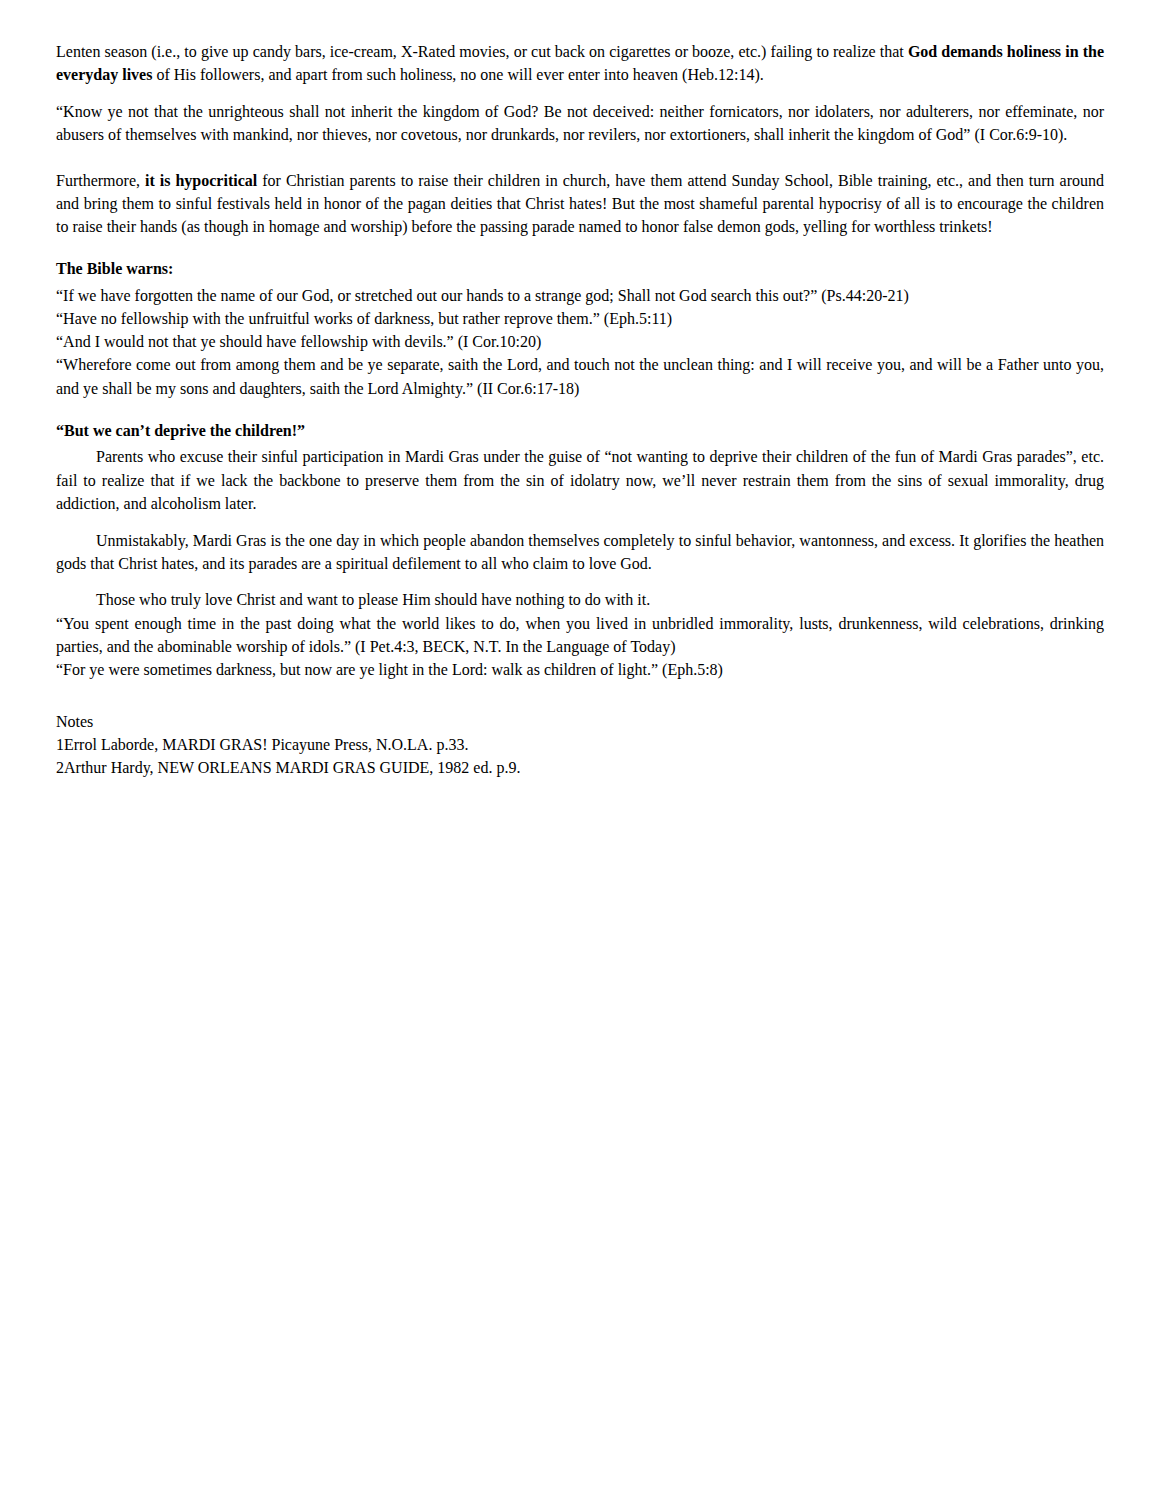Lenten season (i.e., to give up candy bars, ice-cream, X-Rated movies, or cut back on cigarettes or booze, etc.) failing to realize that God demands holiness in the everyday lives of His followers, and apart from such holiness, no one will ever enter into heaven (Heb.12:14).
“Know ye not that the unrighteous shall not inherit the kingdom of God? Be not deceived: neither fornicators, nor idolaters, nor adulterers, nor effeminate, nor abusers of themselves with mankind, nor thieves, nor covetous, nor drunkards, nor revilers, nor extortioners, shall inherit the kingdom of God” (I Cor.6:9-10).
Furthermore, it is hypocritical for Christian parents to raise their children in church, have them attend Sunday School, Bible training, etc., and then turn around and bring them to sinful festivals held in honor of the pagan deities that Christ hates! But the most shameful parental hypocrisy of all is to encourage the children to raise their hands (as though in homage and worship) before the passing parade named to honor false demon gods, yelling for worthless trinkets!
The Bible warns:
“If we have forgotten the name of our God, or stretched out our hands to a strange god; Shall not God search this out?” (Ps.44:20-21)
“Have no fellowship with the unfruitful works of darkness, but rather reprove them.” (Eph.5:11)
“And I would not that ye should have fellowship with devils.” (I Cor.10:20)
“Wherefore come out from among them and be ye separate, saith the Lord, and touch not the unclean thing: and I will receive you, and will be a Father unto you, and ye shall be my sons and daughters, saith the Lord Almighty.” (II Cor.6:17-18)
“But we can’t deprive the children!”
Parents who excuse their sinful participation in Mardi Gras under the guise of “not wanting to deprive their children of the fun of Mardi Gras parades”, etc. fail to realize that if we lack the backbone to preserve them from the sin of idolatry now, we’ll never restrain them from the sins of sexual immorality, drug addiction, and alcoholism later.
Unmistakably, Mardi Gras is the one day in which people abandon themselves completely to sinful behavior, wantonness, and excess. It glorifies the heathen gods that Christ hates, and its parades are a spiritual defilement to all who claim to love God.
Those who truly love Christ and want to please Him should have nothing to do with it.
“You spent enough time in the past doing what the world likes to do, when you lived in unbridled immorality, lusts, drunkenness, wild celebrations, drinking parties, and the abominable worship of idols.” (I Pet.4:3, BECK, N.T. In the Language of Today)
“For ye were sometimes darkness, but now are ye light in the Lord: walk as children of light.” (Eph.5:8)
Notes
1Errol Laborde, MARDI GRAS! Picayune Press, N.O.LA. p.33.
2Arthur Hardy, NEW ORLEANS MARDI GRAS GUIDE, 1982 ed. p.9.